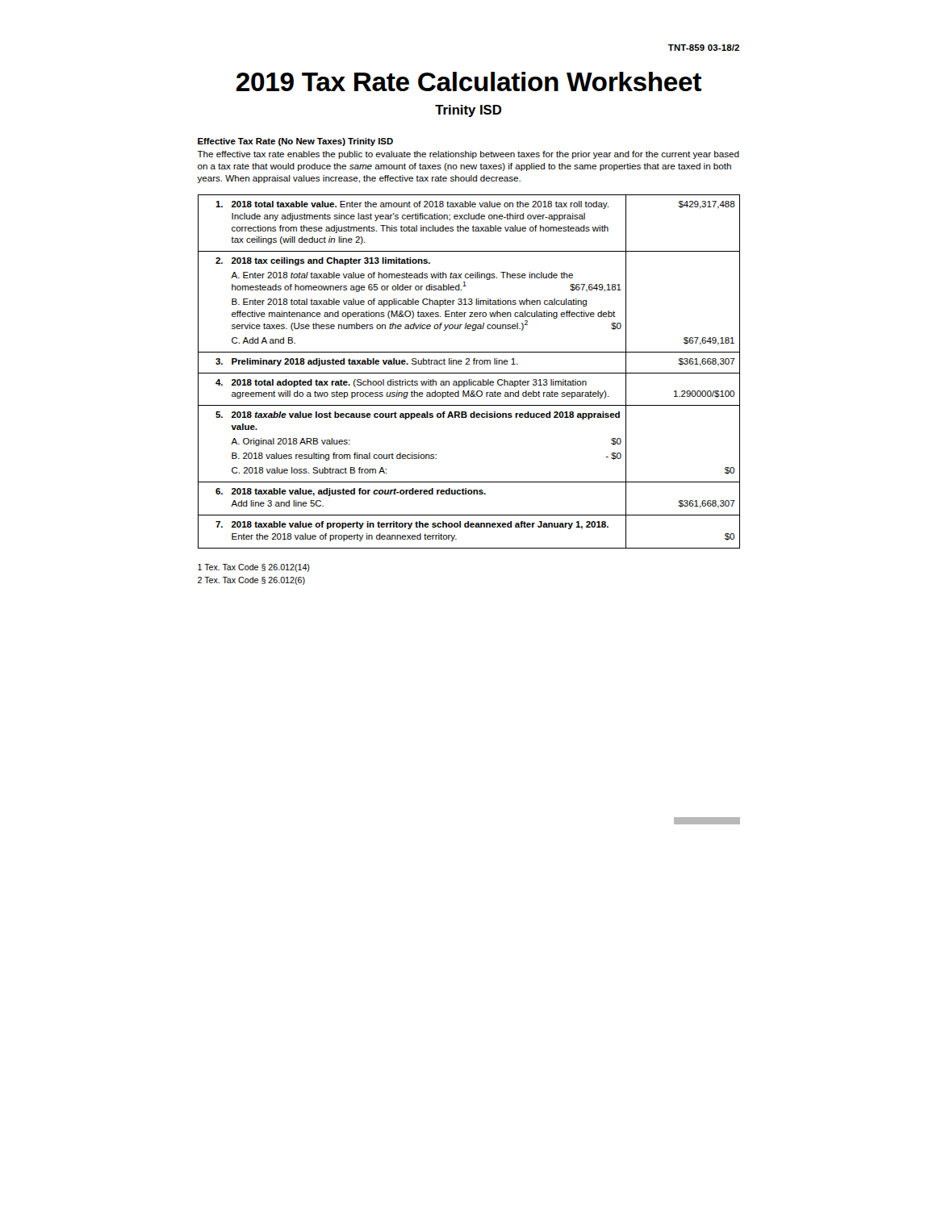TNT-859 03-18/2
2019 Tax Rate Calculation Worksheet
Trinity ISD
Effective Tax Rate (No New Taxes) Trinity ISD
The effective tax rate enables the public to evaluate the relationship between taxes for the prior year and for the current year based on a tax rate that would produce the same amount of taxes (no new taxes) if applied to the same properties that are taxed in both years. When appraisal values increase, the effective tax rate should decrease.
| 1. | 2018 total taxable value. Enter the amount of 2018 taxable value on the 2018 tax roll today. Include any adjustments since last year's certification; exclude one-third over-appraisal corrections from these adjustments. This total includes the taxable value of homesteads with tax ceilings (will deduct in line 2). | $429,317,488 |
| 2. | 2018 tax ceilings and Chapter 313 limitations. A. Enter 2018 total taxable value of homesteads with tax ceilings. These include the homesteads of homeowners age 65 or older or disabled. 1 $67,649,181 B. Enter 2018 total taxable value of applicable Chapter 313 limitations when calculating effective maintenance and operations (M&O) taxes. Enter zero when calculating effective debt service taxes. (Use these numbers on the advice of your legal counsel.) 2 $0 C. Add A and B. | $67,649,181 |
| 3. | Preliminary 2018 adjusted taxable value. Subtract line 2 from line 1. | $361,668,307 |
| 4. | 2018 total adopted tax rate. (School districts with an applicable Chapter 313 limitation agreement will do a two step process using the adopted M&O rate and debt rate separately). | 1.290000/$100 |
| 5. | 2018 taxable value lost because court appeals of ARB decisions reduced 2018 appraised value. A. Original 2018 ARB values: $0 B. 2018 values resulting from final court decisions: - $0 C. 2018 value loss. Subtract B from A: | $0 |
| 6. | 2018 taxable value, adjusted for court -ordered reductions. Add line 3 and line 5C. | $361,668,307 |
| 7. | 2018 taxable value of property in territory the school deannexed after January 1, 2018. Enter the 2018 value of property in deannexed territory. | $0 |
1 Tex. Tax Code § 26.012(14)
2 Tex. Tax Code § 26.012(6)